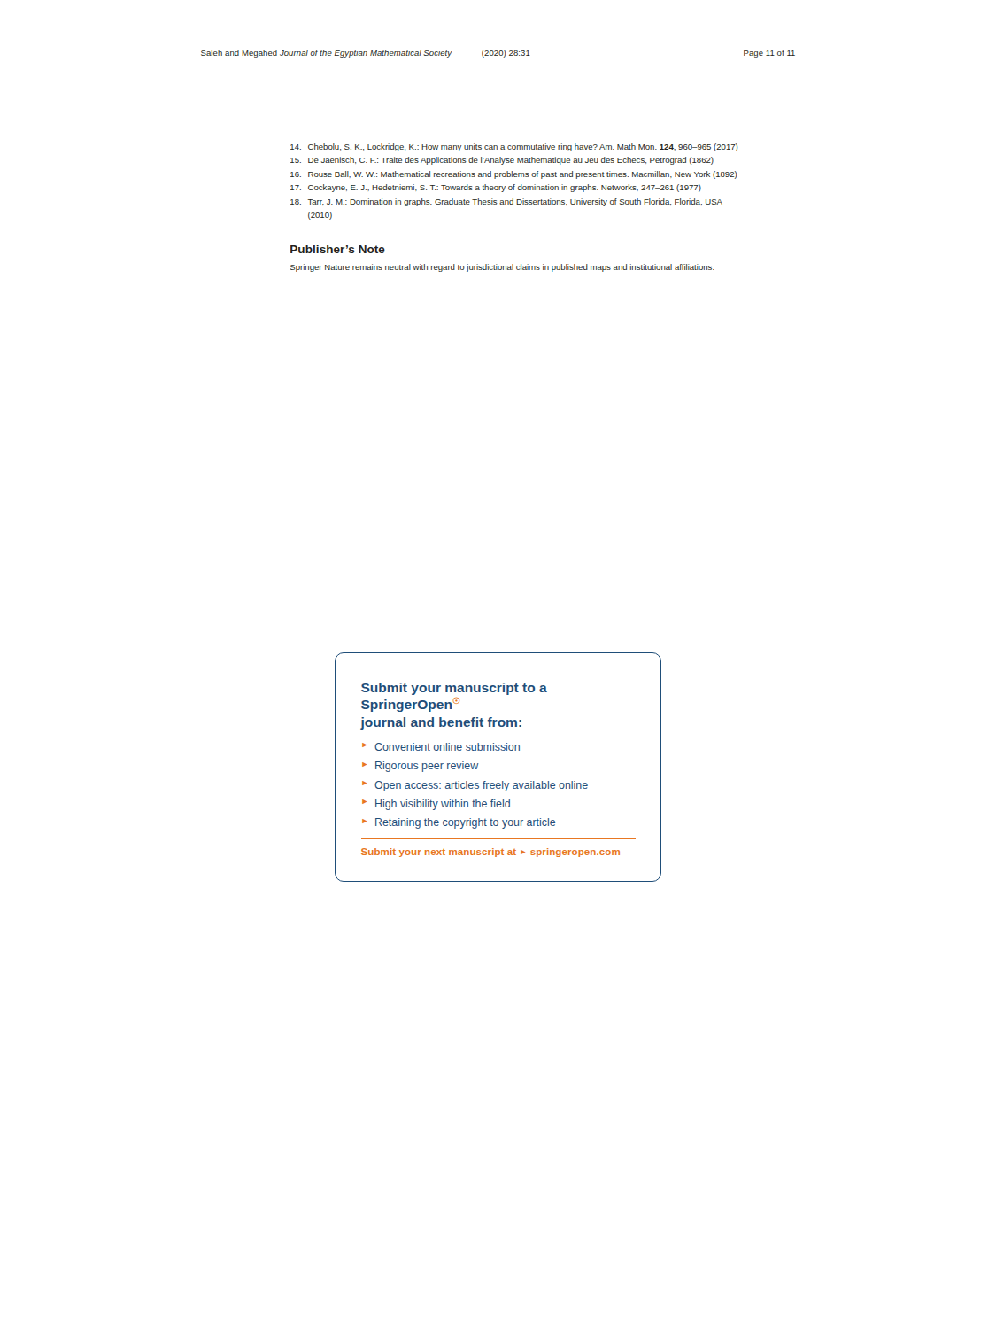Saleh and Megahed Journal of the Egyptian Mathematical Society (2020) 28:31 Page 11 of 11
14. Chebolu, S. K., Lockridge, K.: How many units can a commutative ring have? Am. Math Mon. 124, 960–965 (2017)
15. De Jaenisch, C. F.: Traite des Applications de l’Analyse Mathematique au Jeu des Echecs, Petrograd (1862)
16. Rouse Ball, W. W.: Mathematical recreations and problems of past and present times. Macmillan, New York (1892)
17. Cockayne, E. J., Hedetniemi, S. T.: Towards a theory of domination in graphs. Networks, 247–261 (1977)
18. Tarr, J. M.: Domination in graphs. Graduate Thesis and Dissertations, University of South Florida, Florida, USA (2010)
Publisher’s Note
Springer Nature remains neutral with regard to jurisdictional claims in published maps and institutional affiliations.
Submit your manuscript to a SpringerOpen☉
journal and benefit from:
Convenient online submission
Rigorous peer review
Open access: articles freely available online
High visibility within the field
Retaining the copyright to your article
Submit your next manuscript at ► springeropen.com